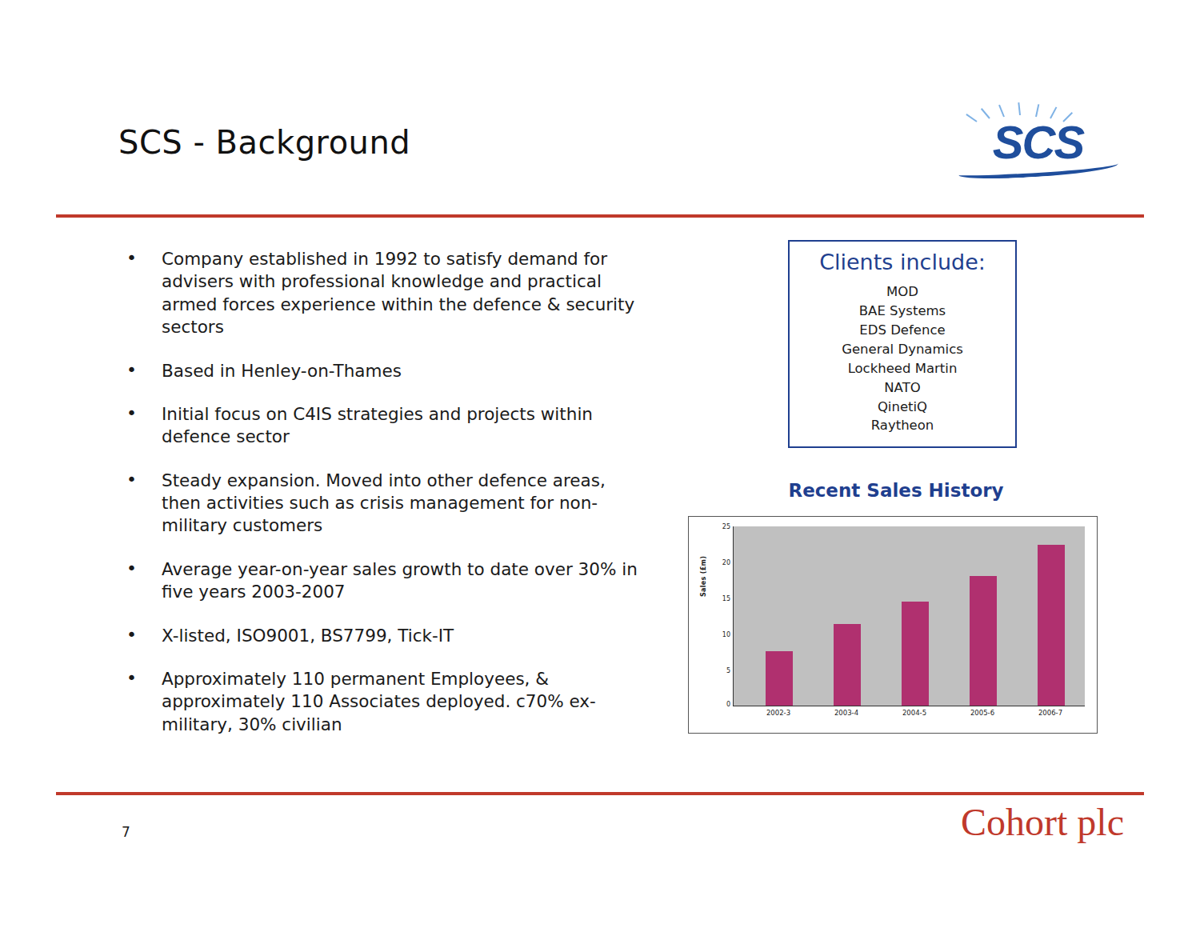SCS - Background
SCS
Company established in 1992 to satisfy demand for advisers with professional knowledge and practical armed forces experience within the defence & security sectors
Based in Henley-on-Thames
Initial focus on C4IS strategies and projects within defence sector
Steady expansion. Moved into other defence areas, then activities such as crisis management for non-military customers
Average year-on-year sales growth to date over 30% in five years 2003-2007
X-listed, ISO9001, BS7799, Tick-IT
Approximately 110 permanent Employees, & approximately 110 Associates deployed. c70% ex-military, 30% civilian
Clients include:
MOD
BAE Systems
EDS Defence
General Dynamics
Lockheed Martin
NATO
QinetiQ
Raytheon
Recent Sales History
Sales (£m)
25 20 15 10 5 0
2002-3 2003-4 2004-5 2005-6 2006-7
7
Cohort plc